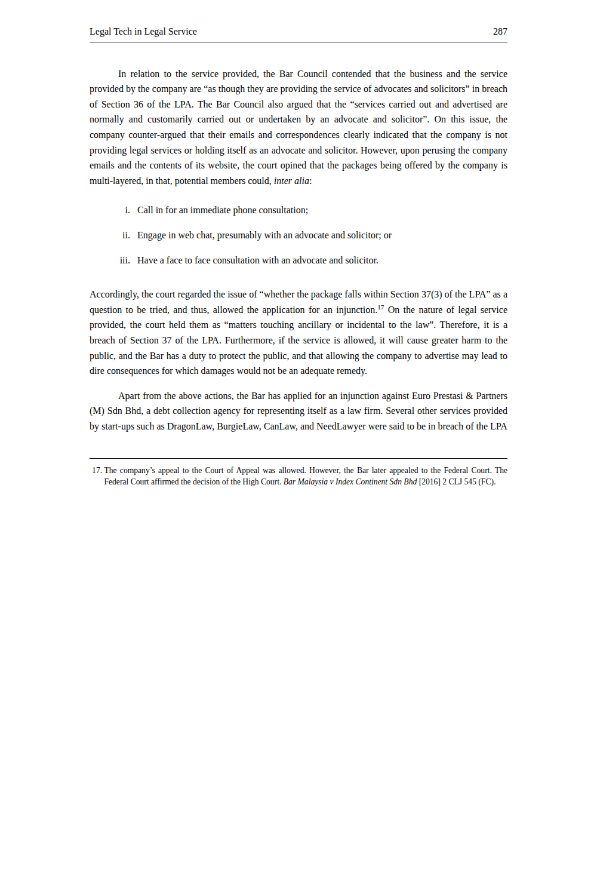Legal Tech in Legal Service 287
In relation to the service provided, the Bar Council contended that the business and the service provided by the company are “as though they are providing the service of advocates and solicitors” in breach of Section 36 of the LPA. The Bar Council also argued that the “services carried out and advertised are normally and customarily carried out or undertaken by an advocate and solicitor”. On this issue, the company counter-argued that their emails and correspondences clearly indicated that the company is not providing legal services or holding itself as an advocate and solicitor. However, upon perusing the company emails and the contents of its website, the court opined that the packages being offered by the company is multi-layered, in that, potential members could, inter alia:
Call in for an immediate phone consultation;
Engage in web chat, presumably with an advocate and solicitor; or
Have a face to face consultation with an advocate and solicitor.
Accordingly, the court regarded the issue of “whether the package falls within Section 37(3) of the LPA” as a question to be tried, and thus, allowed the application for an injunction.17 On the nature of legal service provided, the court held them as “matters touching ancillary or incidental to the law”. Therefore, it is a breach of Section 37 of the LPA. Furthermore, if the service is allowed, it will cause greater harm to the public, and the Bar has a duty to protect the public, and that allowing the company to advertise may lead to dire consequences for which damages would not be an adequate remedy.
Apart from the above actions, the Bar has applied for an injunction against Euro Prestasi & Partners (M) Sdn Bhd, a debt collection agency for representing itself as a law firm. Several other services provided by start-ups such as DragonLaw, BurgieLaw, CanLaw, and NeedLawyer were said to be in breach of the LPA
The company’s appeal to the Court of Appeal was allowed. However, the Bar later appealed to the Federal Court. The Federal Court affirmed the decision of the High Court. Bar Malaysia v Index Continent Sdn Bhd [2016] 2 CLJ 545 (FC).